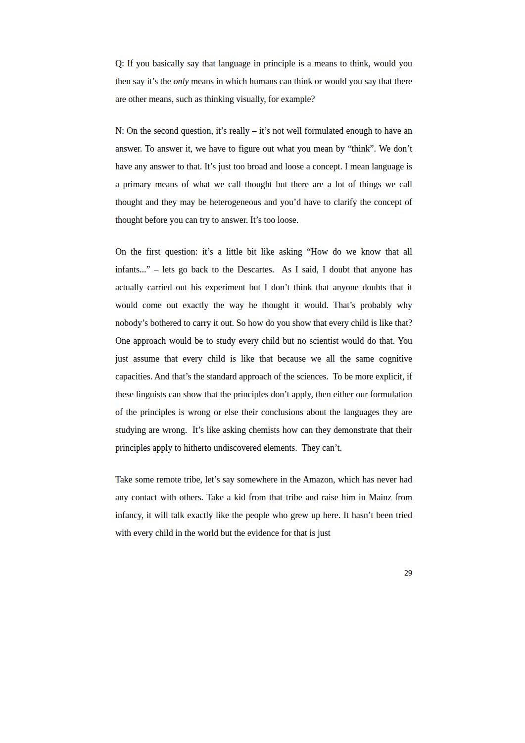Q: If you basically say that language in principle is a means to think, would you then say it’s the only means in which humans can think or would you say that there are other means, such as thinking visually, for example?
N: On the second question, it’s really – it’s not well formulated enough to have an answer. To answer it, we have to figure out what you mean by “think”. We don’t have any answer to that. It’s just too broad and loose a concept. I mean language is a primary means of what we call thought but there are a lot of things we call thought and they may be heterogeneous and you’d have to clarify the concept of thought before you can try to answer. It’s too loose.
On the first question: it’s a little bit like asking “How do we know that all infants...” – lets go back to the Descartes. As I said, I doubt that anyone has actually carried out his experiment but I don’t think that anyone doubts that it would come out exactly the way he thought it would. That’s probably why nobody’s bothered to carry it out. So how do you show that every child is like that? One approach would be to study every child but no scientist would do that. You just assume that every child is like that because we all the same cognitive capacities. And that’s the standard approach of the sciences. To be more explicit, if these linguists can show that the principles don’t apply, then either our formulation of the principles is wrong or else their conclusions about the languages they are studying are wrong. It’s like asking chemists how can they demonstrate that their principles apply to hitherto undiscovered elements. They can’t.
Take some remote tribe, let’s say somewhere in the Amazon, which has never had any contact with others. Take a kid from that tribe and raise him in Mainz from infancy, it will talk exactly like the people who grew up here. It hasn’t been tried with every child in the world but the evidence for that is just
29